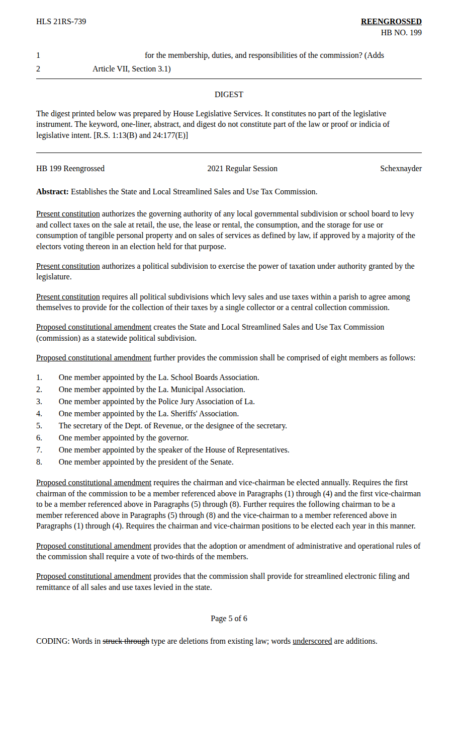HLS 21RS-739
REENGROSSED
HB NO. 199
1
for the membership, duties, and responsibilities of the commission? (Adds
2
Article VII, Section 3.1)
DIGEST
The digest printed below was prepared by House Legislative Services. It constitutes no part of the legislative instrument. The keyword, one-liner, abstract, and digest do not constitute part of the law or proof or indicia of legislative intent. [R.S. 1:13(B) and 24:177(E)]
HB 199 Reengrossed 2021 Regular Session Schexnayder
Abstract: Establishes the State and Local Streamlined Sales and Use Tax Commission.
Present constitution authorizes the governing authority of any local governmental subdivision or school board to levy and collect taxes on the sale at retail, the use, the lease or rental, the consumption, and the storage for use or consumption of tangible personal property and on sales of services as defined by law, if approved by a majority of the electors voting thereon in an election held for that purpose.
Present constitution authorizes a political subdivision to exercise the power of taxation under authority granted by the legislature.
Present constitution requires all political subdivisions which levy sales and use taxes within a parish to agree among themselves to provide for the collection of their taxes by a single collector or a central collection commission.
Proposed constitutional amendment creates the State and Local Streamlined Sales and Use Tax Commission (commission) as a statewide political subdivision.
Proposed constitutional amendment further provides the commission shall be comprised of eight members as follows:
One member appointed by the La. School Boards Association.
One member appointed by the La. Municipal Association.
One member appointed by the Police Jury Association of La.
One member appointed by the La. Sheriffs' Association.
The secretary of the Dept. of Revenue, or the designee of the secretary.
One member appointed by the governor.
One member appointed by the speaker of the House of Representatives.
One member appointed by the president of the Senate.
Proposed constitutional amendment requires the chairman and vice-chairman be elected annually. Requires the first chairman of the commission to be a member referenced above in Paragraphs (1) through (4) and the first vice-chairman to be a member referenced above in Paragraphs (5) through (8). Further requires the following chairman to be a member referenced above in Paragraphs (5) through (8) and the vice-chairman to a member referenced above in Paragraphs (1) through (4). Requires the chairman and vice-chairman positions to be elected each year in this manner.
Proposed constitutional amendment provides that the adoption or amendment of administrative and operational rules of the commission shall require a vote of two-thirds of the members.
Proposed constitutional amendment provides that the commission shall provide for streamlined electronic filing and remittance of all sales and use taxes levied in the state.
Page 5 of 6
CODING: Words in struck through type are deletions from existing law; words underscored are additions.